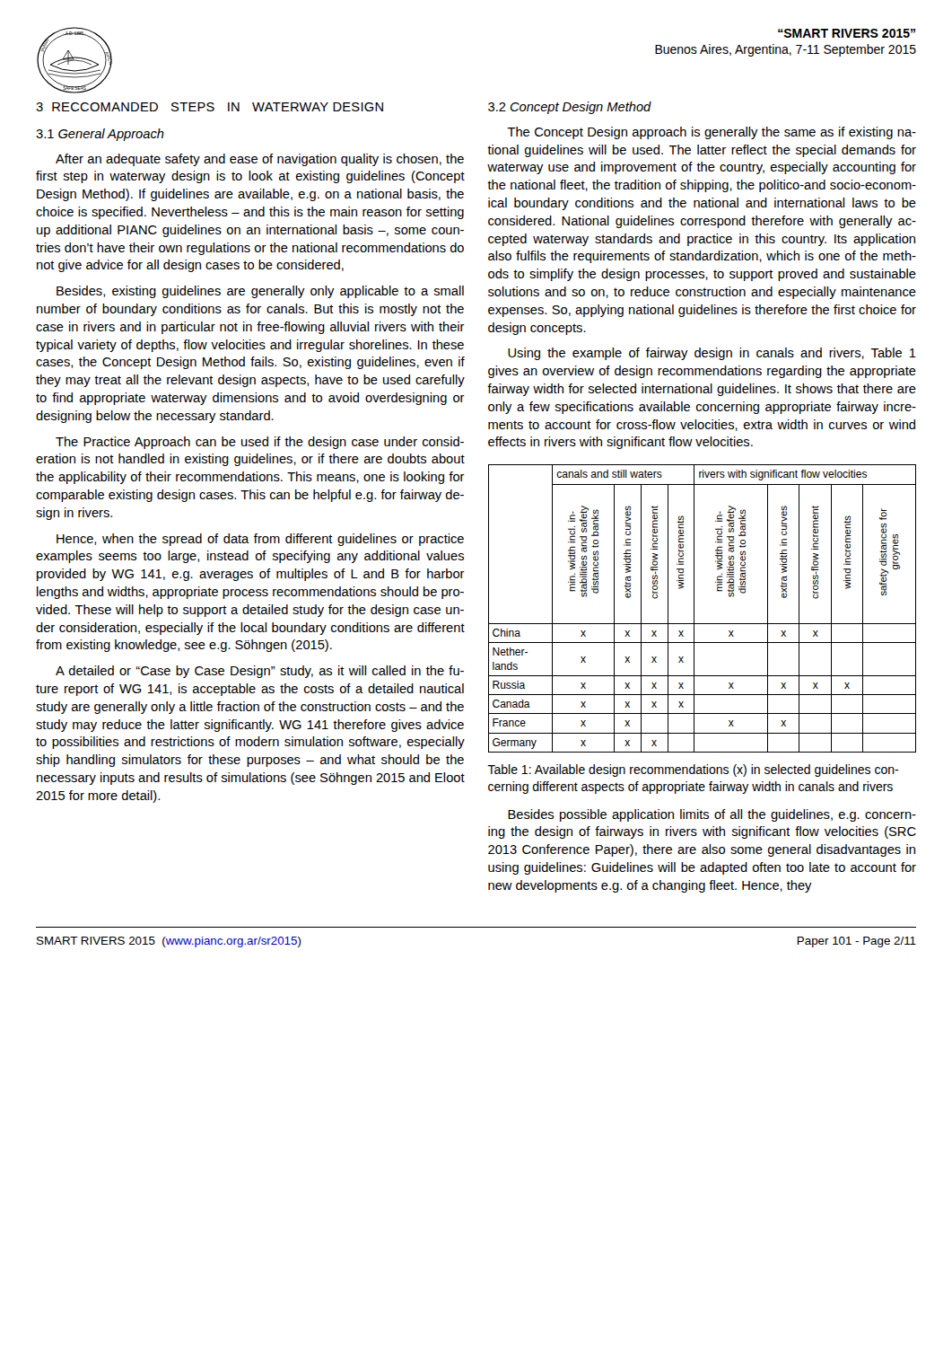· A.D. 1885 · PIANC AIPCN SAFE SEAS
“SMART RIVERS 2015”
Buenos Aires, Argentina, 7-11 September 2015
3 RECCOMANDED STEPS IN WATERWAY DESIGN
3.1 General Approach
After an adequate safety and ease of navigation quality is chosen, the first step in waterway design is to look at existing guidelines (Concept Design Method). If guidelines are available, e.g. on a national basis, the choice is specified. Nevertheless – and this is the main reason for setting up additional PIANC guidelines on an international basis –, some countries don’t have their own regulations or the national recommendations do not give advice for all design cases to be considered,
Besides, existing guidelines are generally only applicable to a small number of boundary conditions as for canals. But this is mostly not the case in rivers and in particular not in free-flowing alluvial rivers with their typical variety of depths, flow velocities and irregular shorelines. In these cases, the Concept Design Method fails. So, existing guidelines, even if they may treat all the relevant design aspects, have to be used carefully to find appropriate waterway dimensions and to avoid overdesigning or designing below the necessary standard.
The Practice Approach can be used if the design case under consideration is not handled in existing guidelines, or if there are doubts about the applicability of their recommendations. This means, one is looking for comparable existing design cases. This can be helpful e.g. for fairway design in rivers.
Hence, when the spread of data from different guidelines or practice examples seems too large, instead of specifying any additional values provided by WG 141, e.g. averages of multiples of L and B for harbor lengths and widths, appropriate process recommendations should be provided. These will help to support a detailed study for the design case under consideration, especially if the local boundary conditions are different from existing knowledge, see e.g. Söhngen (2015).
A detailed or “Case by Case Design” study, as it will called in the future report of WG 141, is acceptable as the costs of a detailed nautical study are generally only a little fraction of the construction costs – and the study may reduce the latter significantly. WG 141 therefore gives advice to possibilities and restrictions of modern simulation software, especially ship handling simulators for these purposes – and what should be the necessary inputs and results of simulations (see Söhngen 2015 and Eloot 2015 for more detail).
3.2 Concept Design Method
The Concept Design approach is generally the same as if existing national guidelines will be used. The latter reflect the special demands for waterway use and improvement of the country, especially accounting for the national fleet, the tradition of shipping, the politico-and socio-economical boundary conditions and the national and international laws to be considered. National guidelines correspond therefore with generally accepted waterway standards and practice in this country. Its application also fulfils the requirements of standardization, which is one of the methods to simplify the design processes, to support proved and sustainable solutions and so on, to reduce construction and especially maintenance expenses. So, applying national guidelines is therefore the first choice for design concepts.
Using the example of fairway design in canals and rivers, Table 1 gives an overview of design recommendations regarding the appropriate fairway width for selected international guidelines. It shows that there are only a few specifications available concerning appropriate fairway increments to account for cross-flow velocities, extra width in curves or wind effects in rivers with significant flow velocities.
| | canals and still waters | rivers with significant flow velocities |
| --- | --- | --- |
| min. width incl. in- stabilities and safety distances to banks | extra width in curves | cross-flow increment | wind increments | min. width incl. in- stabilities and safety distances to banks | extra width in curves | cross-flow increment | wind increments | safety distances for groynes |
| China | x | x | x | x | x | x | x | | |
| Nether- lands | x | x | x | x | | | | | |
| Russia | x | x | x | x | x | x | x | x | |
| Canada | x | x | x | x | | | | | |
| France | x | x | | | x | x | | | |
| Germany | x | x | x | | | | | | |
Table 1: Available design recommendations (x) in selected guidelines concerning different aspects of appropriate fairway width in canals and rivers
Besides possible application limits of all the guidelines, e.g. concerning the design of fairways in rivers with significant flow velocities (SRC 2013 Conference Paper), there are also some general disadvantages in using guidelines: Guidelines will be adapted often too late to account for new developments e.g. of a changing fleet. Hence, they
SMART RIVERS 2015 (www.pianc.org.ar/sr2015)
Paper 101 - Page 2/11